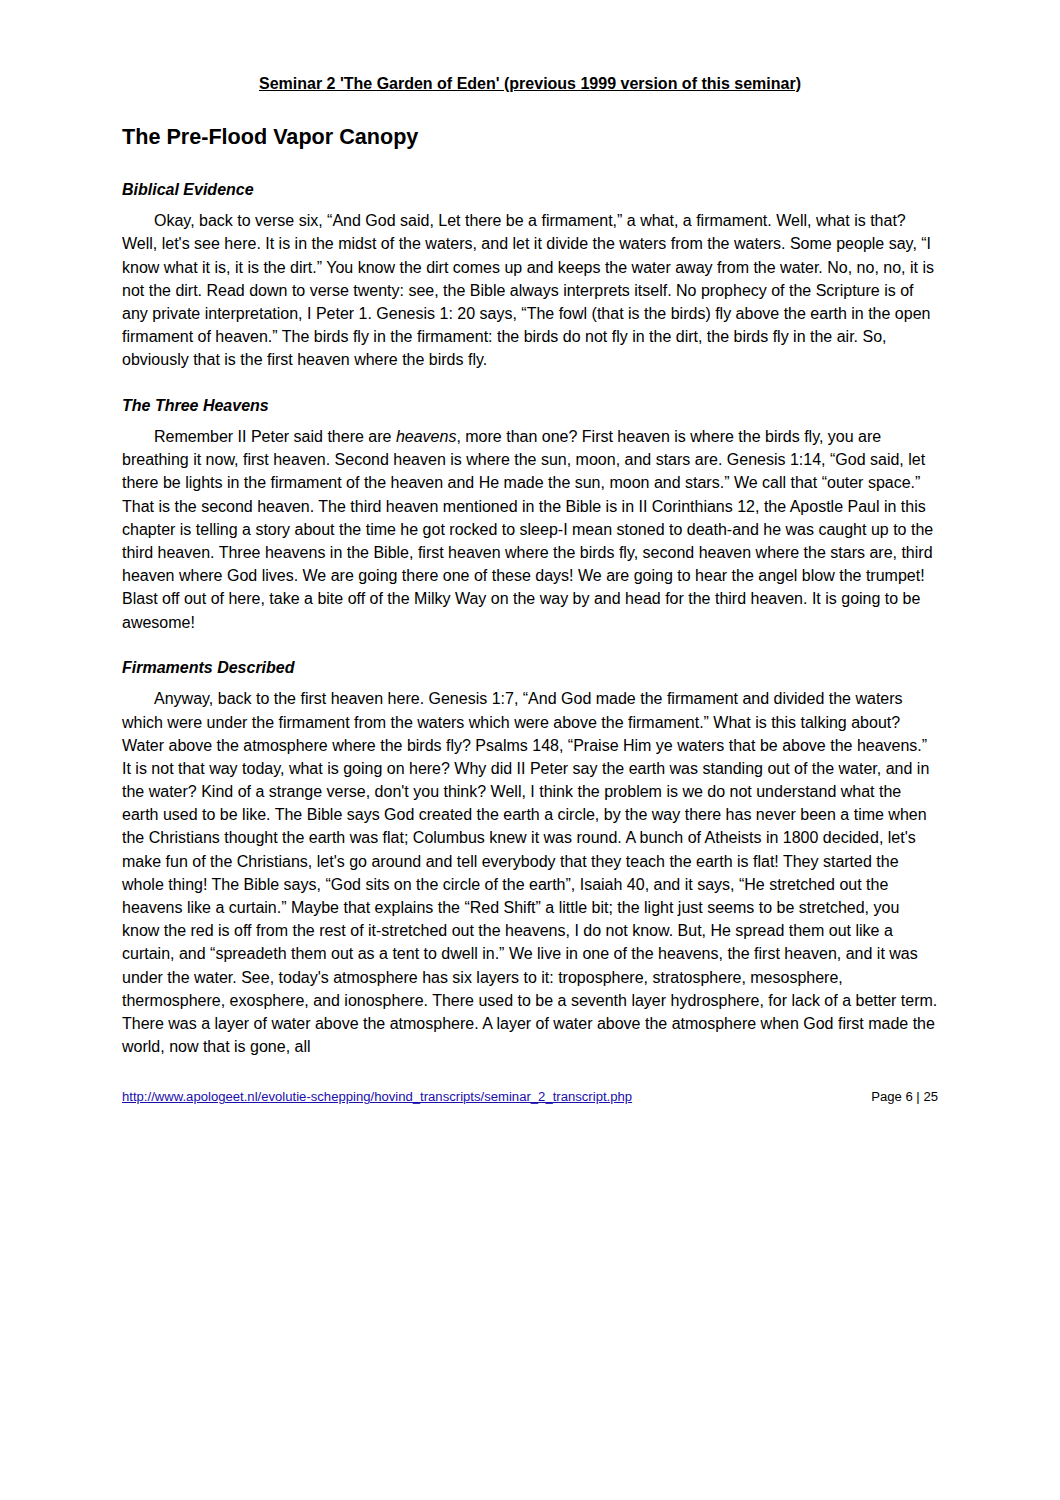Seminar 2 'The Garden of Eden' (previous 1999 version of this seminar)
The Pre-Flood Vapor Canopy
Biblical Evidence
Okay, back to verse six, “And God said, Let there be a firmament,” a what, a firmament. Well, what is that? Well, let's see here. It is in the midst of the waters, and let it divide the waters from the waters. Some people say, “I know what it is, it is the dirt.” You know the dirt comes up and keeps the water away from the water. No, no, no, it is not the dirt. Read down to verse twenty: see, the Bible always interprets itself. No prophecy of the Scripture is of any private interpretation, I Peter 1. Genesis 1: 20 says, “The fowl (that is the birds) fly above the earth in the open firmament of heaven.” The birds fly in the firmament: the birds do not fly in the dirt, the birds fly in the air. So, obviously that is the first heaven where the birds fly.
The Three Heavens
Remember II Peter said there are heavens, more than one? First heaven is where the birds fly, you are breathing it now, first heaven. Second heaven is where the sun, moon, and stars are. Genesis 1:14, “God said, let there be lights in the firmament of the heaven and He made the sun, moon and stars.” We call that “outer space.” That is the second heaven. The third heaven mentioned in the Bible is in II Corinthians 12, the Apostle Paul in this chapter is telling a story about the time he got rocked to sleep-I mean stoned to death-and he was caught up to the third heaven. Three heavens in the Bible, first heaven where the birds fly, second heaven where the stars are, third heaven where God lives. We are going there one of these days! We are going to hear the angel blow the trumpet! Blast off out of here, take a bite off of the Milky Way on the way by and head for the third heaven. It is going to be awesome!
Firmaments Described
Anyway, back to the first heaven here. Genesis 1:7, “And God made the firmament and divided the waters which were under the firmament from the waters which were above the firmament.” What is this talking about? Water above the atmosphere where the birds fly? Psalms 148, “Praise Him ye waters that be above the heavens.” It is not that way today, what is going on here? Why did II Peter say the earth was standing out of the water, and in the water? Kind of a strange verse, don't you think? Well, I think the problem is we do not understand what the earth used to be like. The Bible says God created the earth a circle, by the way there has never been a time when the Christians thought the earth was flat; Columbus knew it was round. A bunch of Atheists in 1800 decided, let's make fun of the Christians, let's go around and tell everybody that they teach the earth is flat! They started the whole thing! The Bible says, “God sits on the circle of the earth”, Isaiah 40, and it says, “He stretched out the heavens like a curtain.” Maybe that explains the “Red Shift” a little bit; the light just seems to be stretched, you know the red is off from the rest of it-stretched out the heavens, I do not know. But, He spread them out like a curtain, and “spreadeth them out as a tent to dwell in.” We live in one of the heavens, the first heaven, and it was under the water. See, today's atmosphere has six layers to it: troposphere, stratosphere, mesosphere, thermosphere, exosphere, and ionosphere. There used to be a seventh layer hydrosphere, for lack of a better term. There was a layer of water above the atmosphere. A layer of water above the atmosphere when God first made the world, now that is gone, all
http://www.apologeet.nl/evolutie-schepping/hovind_transcripts/seminar_2_transcript.php Page 6 | 25